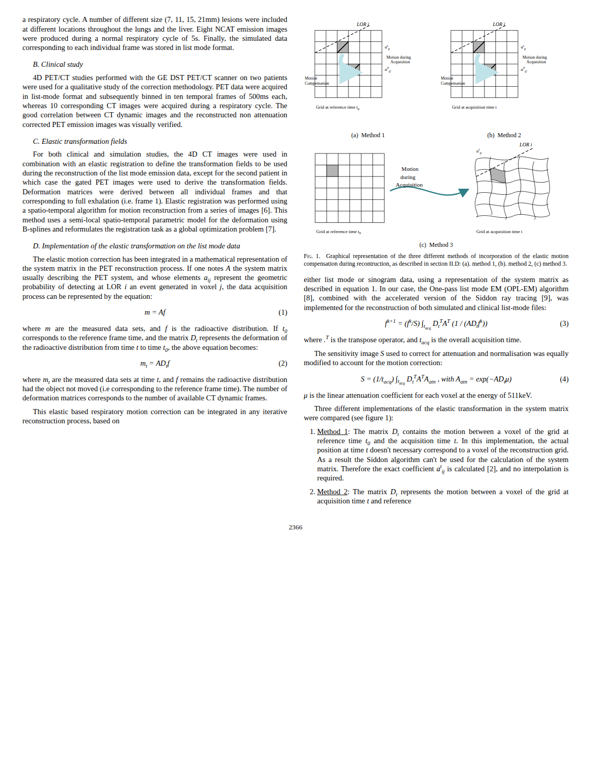a respiratory cycle. A number of different size (7, 11, 15, 21mm) lesions were included at different locations throughout the lungs and the liver. Eight NCAT emission images were produced during a normal respiratory cycle of 5s. Finally, the simulated data corresponding to each individual frame was stored in list mode format.
B. Clinical study
4D PET/CT studies performed with the GE DST PET/CT scanner on two patients were used for a qualitative study of the correction methodology. PET data were acquired in list-mode format and subsequently binned in ten temporal frames of 500ms each, whereas 10 corresponding CT images were acquired during a respiratory cycle. The good correlation between CT dynamic images and the reconstructed non attenuation corrected PET emission images was visually verified.
C. Elastic transformation fields
For both clinical and simulation studies, the 4D CT images were used in combination with an elastic registration to define the transformation fields to be used during the reconstruction of the list mode emission data, except for the second patient in which case the gated PET images were used to derive the transformation fields. Deformation matrices were derived between all individual frames and that corresponding to full exhalation (i.e. frame 1). Elastic registration was performed using a spatio-temporal algorithm for motion reconstruction from a series of images [6]. This method uses a semi-local spatio-temporal parametric model for the deformation using B-splines and reformulates the registration task as a global optimization problem [7].
D. Implementation of the elastic transformation on the list mode data
The elastic motion correction has been integrated in a mathematical representation of the system matrix in the PET reconstruction process. If one notes A the system matrix usually describing the PET system, and whose elements aij represent the geometric probability of detecting at LOR i an event generated in voxel j, the data acquisition process can be represented by the equation:
m = Af (1)
where m are the measured data sets, and f is the radioactive distribution. If t0 corresponds to the reference frame time, and the matrix Dt represents the deformation of the radioactive distribution from time t to time t0, the above equation becomes:
mt = ADtf (2)
where mt are the measured data sets at time t, and f remains the radioactive distribution had the object not moved (i.e corresponding to the reference frame time). The number of deformation matrices corresponds to the number of available CT dynamic frames.
This elastic based respiratory motion correction can be integrated in any iterative reconstruction process, based on
LOR i atij a0ij' Motion during Acquisition Motion Compensation Grid at reference time t0
(a) Method 1
LOR i atij a0ij' Motion during Acquisition Motion Compensation Grid at acquisition time t
(b) Method 2
Grid at reference time t0 Motion during Acquisition LOR i atij Grid at acquisition time t
(c) Method 3
Fig. 1. Graphical representation of the three different methods of incorporation of the elastic motion compensation during recontruction, as described in section II.D: (a). method 1, (b). method 2, (c) method 3.
either list mode or sinogram data, using a representation of the system matrix as described in equation 1. In our case, the One-pass list mode EM (OPL-EM) algorithm [8], combined with the accelerated version of the Siddon ray tracing [9], was implemented for the reconstruction of both simulated and clinical list-mode files:
fk+1 = (fk/S) ∫tacq DtTAT (1 / (ADtfk)) (3)
where .T is the transpose operator, and tacq is the overall acquisition time.
The sensitivity image S used to correct for attenuation and normalisation was equally modified to account for the motion correction:
S = (1/tacq) ∫tacq DtTATAatn , with Aatn = exp(−ADtμ) (4)
μ is the linear attenuation coefficient for each voxel at the energy of 511keV.
Three different implementations of the elastic transformation in the system matrix were compared (see figure 1):
Method 1: The matrix Dt contains the motion between a voxel of the grid at reference time t0 and the acquisition time t. In this implementation, the actual position at time t doesn't necessary correspond to a voxel of the reconstruction grid. As a result the Siddon algorithm can't be used for the calculation of the system matrix. Therefore the exact coefficient atij is calculated [2], and no interpolation is required.
Method 2: The matrix Dt represents the motion between a voxel of the grid at acquisition time t and reference
2366